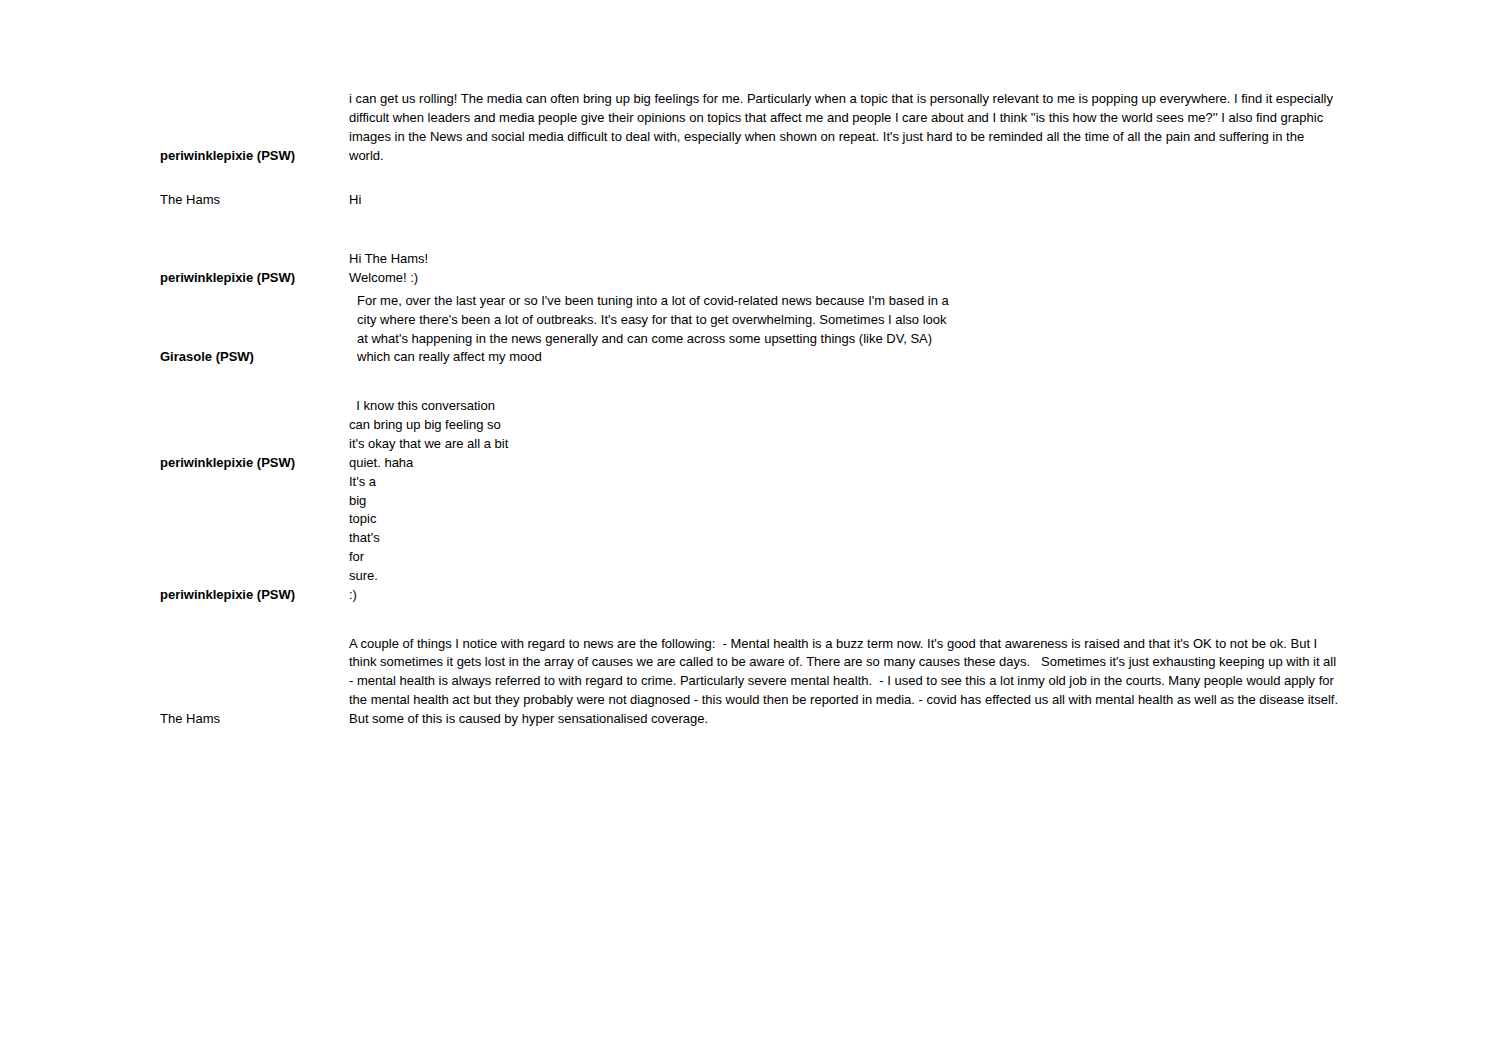| periwinklepixie (PSW) | i can get us rolling! The media can often bring up big feelings for me. Particularly when a topic that is personally relevant to me is popping up everywhere. I find it especially difficult when leaders and media people give their opinions on topics that affect me and people I care about and I think ''is this how the world sees me?'' I also find graphic images in the News and social media difficult to deal with, especially when shown on repeat. It's just hard to be reminded all the time of all the pain and suffering in the world. |
| The Hams | Hi |
| periwinklepixie (PSW) | Hi The Hams! Welcome! :) |
| Girasole (PSW) | For me, over the last year or so I've been tuning into a lot of covid-related news because I'm based in a city where there's been a lot of outbreaks. It's easy for that to get overwhelming. Sometimes I also look at what's happening in the news generally and can come across some upsetting things (like DV, SA) which can really affect my mood |
| periwinklepixie (PSW) | I know this conversation can bring up big feeling so it's okay that we are all a bit quiet. haha |
| periwinklepixie (PSW) | It's a big topic that's for sure. :) |
| The Hams | A couple of things I notice with regard to news are the following: - Mental health is a buzz term now. It's good that awareness is raised and that it's OK to not be ok. But I think sometimes it gets lost in the array of causes we are called to be aware of. There are so many causes these days. Sometimes it's just exhausting keeping up with it all - mental health is always referred to with regard to crime. Particularly severe mental health. - I used to see this a lot inmy old job in the courts. Many people would apply for the mental health act but they probably were not diagnosed - this would then be reported in media. - covid has effected us all with mental health as well as the disease itself. But some of this is caused by hyper sensationalised coverage. |